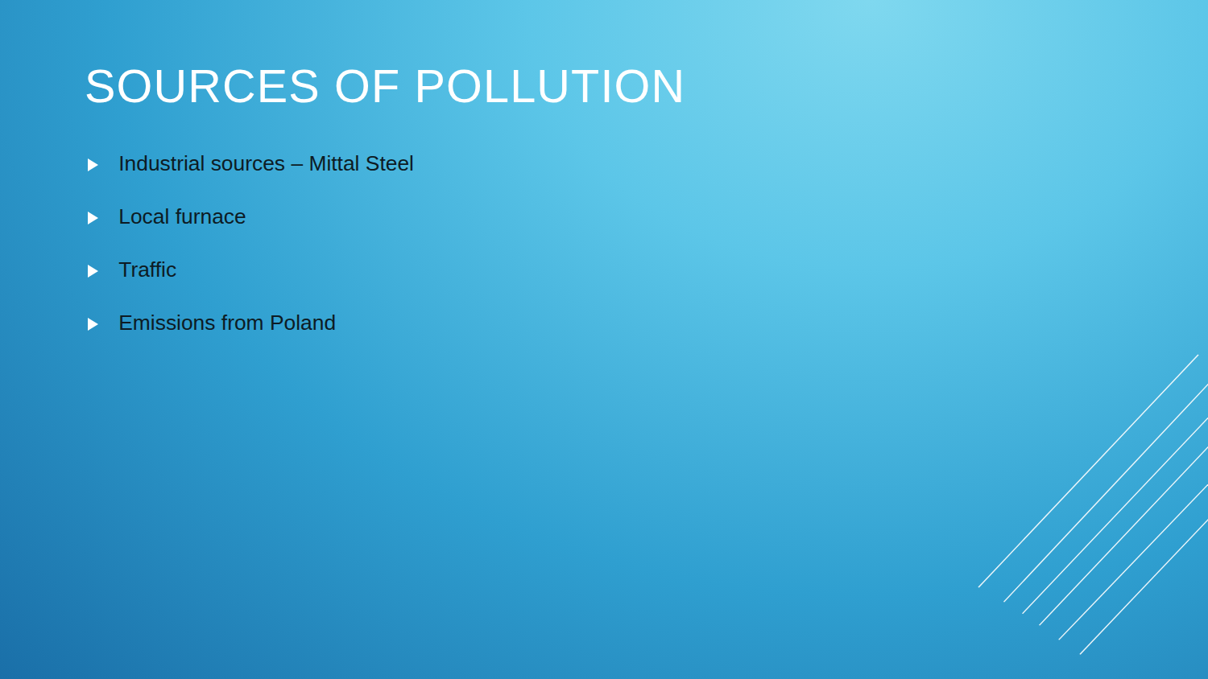Sources of pollution
Industrial sources – Mittal Steel
Local furnace
Traffic
Emissions from Poland